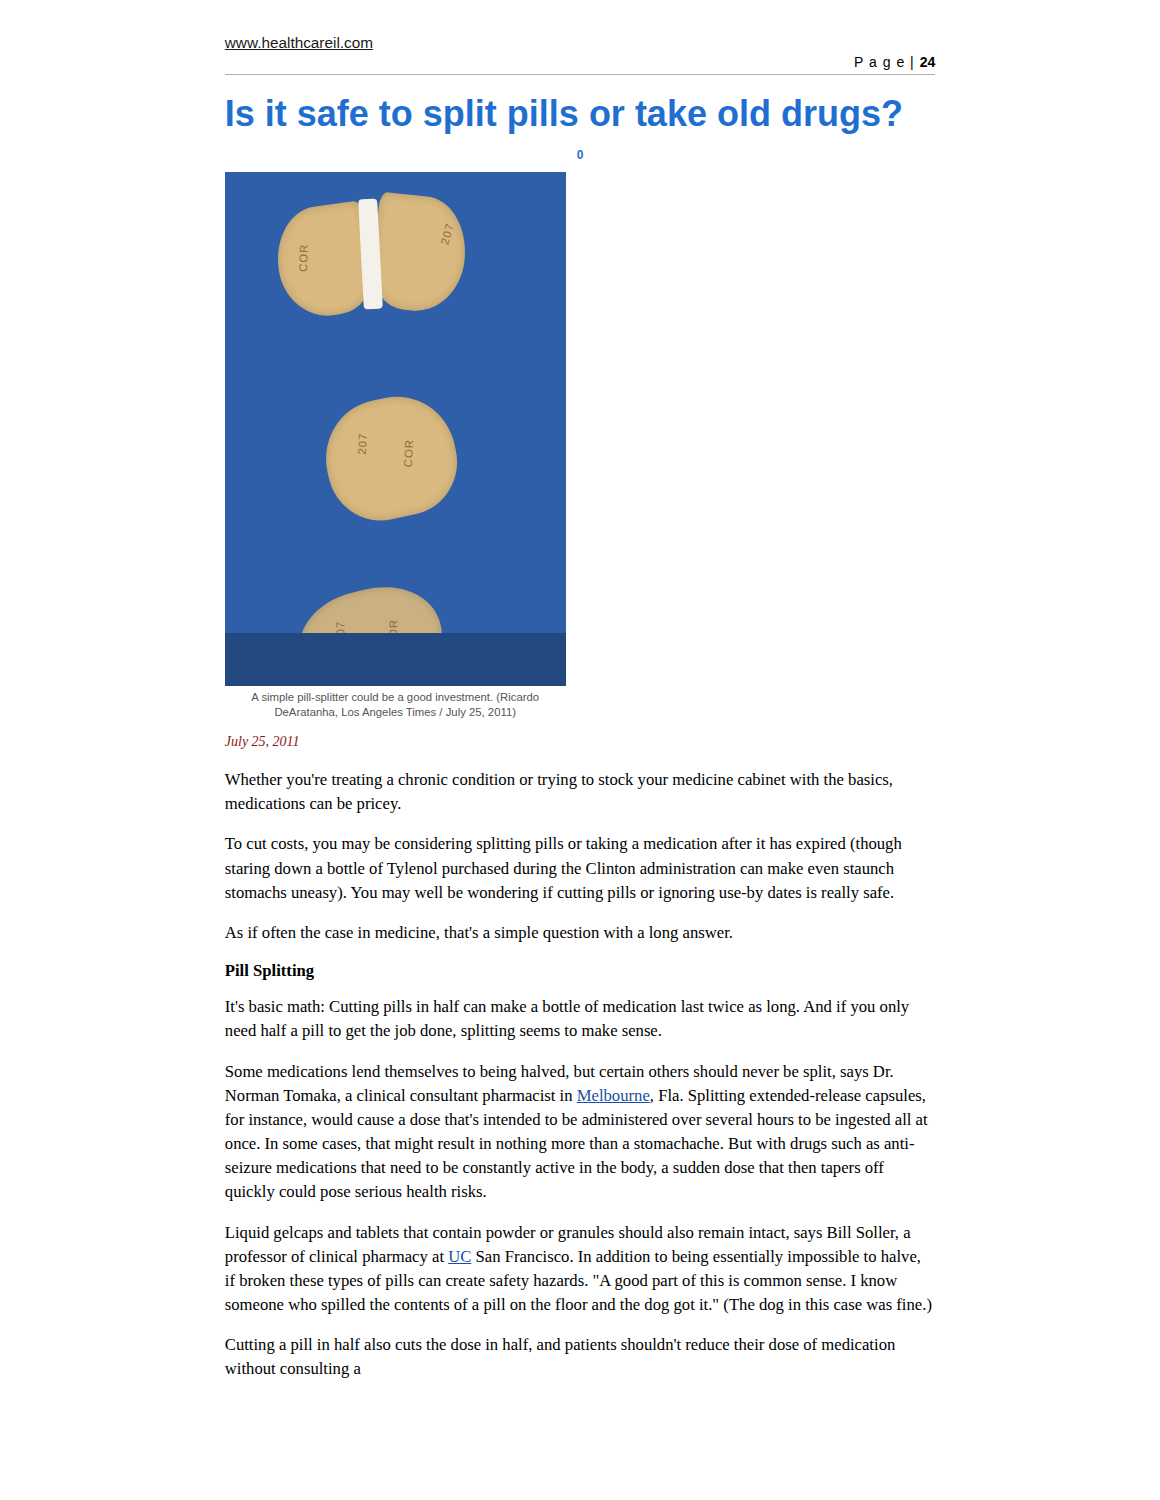www.healthcareil.com
P a g e | 24
Is it safe to split pills or take old drugs?
0
COR
207
207 COR
207 COR
A simple pill-splitter could be a good investment. (Ricardo DeAratanha, Los Angeles Times / July 25, 2011)
July 25, 2011
Whether you're treating a chronic condition or trying to stock your medicine cabinet with the basics, medications can be pricey.
To cut costs, you may be considering splitting pills or taking a medication after it has expired (though staring down a bottle of Tylenol purchased during the Clinton administration can make even staunch stomachs uneasy). You may well be wondering if cutting pills or ignoring use-by dates is really safe.
As if often the case in medicine, that's a simple question with a long answer.
Pill Splitting
It's basic math: Cutting pills in half can make a bottle of medication last twice as long. And if you only need half a pill to get the job done, splitting seems to make sense.
Some medications lend themselves to being halved, but certain others should never be split, says Dr. Norman Tomaka, a clinical consultant pharmacist in Melbourne, Fla. Splitting extended-release capsules, for instance, would cause a dose that's intended to be administered over several hours to be ingested all at once. In some cases, that might result in nothing more than a stomachache. But with drugs such as anti-seizure medications that need to be constantly active in the body, a sudden dose that then tapers off quickly could pose serious health risks.
Liquid gelcaps and tablets that contain powder or granules should also remain intact, says Bill Soller, a professor of clinical pharmacy at UC San Francisco. In addition to being essentially impossible to halve, if broken these types of pills can create safety hazards. "A good part of this is common sense. I know someone who spilled the contents of a pill on the floor and the dog got it." (The dog in this case was fine.)
Cutting a pill in half also cuts the dose in half, and patients shouldn't reduce their dose of medication without consulting a